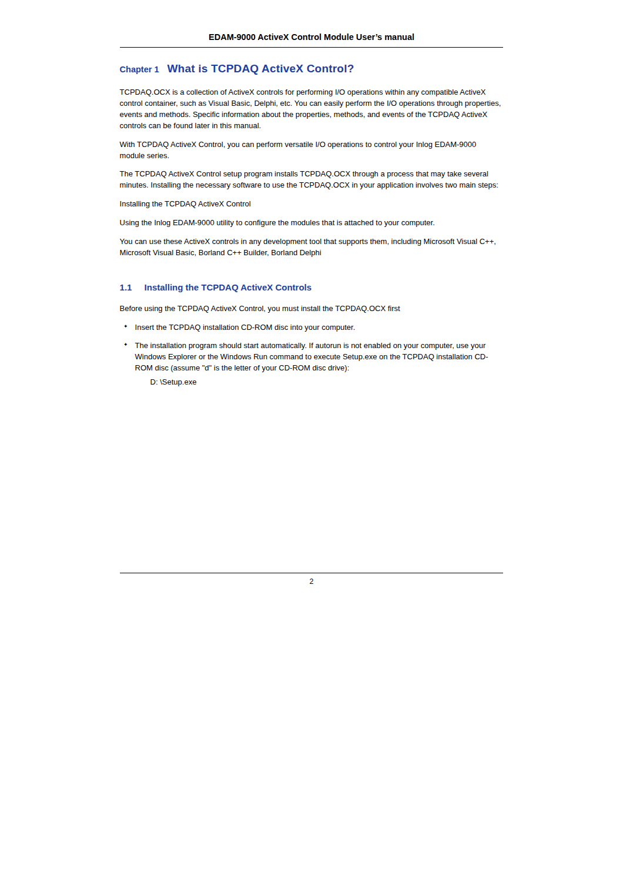EDAM-9000 ActiveX Control Module User’s manual
Chapter 1 What is TCPDAQ ActiveX Control?
TCPDAQ.OCX is a collection of ActiveX controls for performing I/O operations within any compatible ActiveX control container, such as Visual Basic, Delphi, etc. You can easily perform the I/O operations through properties, events and methods. Specific information about the properties, methods, and events of the TCPDAQ ActiveX controls can be found later in this manual.
With TCPDAQ ActiveX Control, you can perform versatile I/O operations to control your Inlog EDAM-9000 module series.
The TCPDAQ ActiveX Control setup program installs TCPDAQ.OCX through a process that may take several minutes. Installing the necessary software to use the TCPDAQ.OCX in your application involves two main steps:
Installing the TCPDAQ ActiveX Control
Using the Inlog EDAM-9000 utility to configure the modules that is attached to your computer.
You can use these ActiveX controls in any development tool that supports them, including Microsoft Visual C++, Microsoft Visual Basic, Borland C++ Builder, Borland Delphi
1.1 Installing the TCPDAQ ActiveX Controls
Before using the TCPDAQ ActiveX Control, you must install the TCPDAQ.OCX first
Insert the TCPDAQ installation CD-ROM disc into your computer.
The installation program should start automatically. If autorun is not enabled on your computer, use your Windows Explorer or the Windows Run command to execute Setup.exe on the TCPDAQ installation CD-ROM disc (assume "d" is the letter of your CD-ROM disc drive):
D: \Setup.exe
2